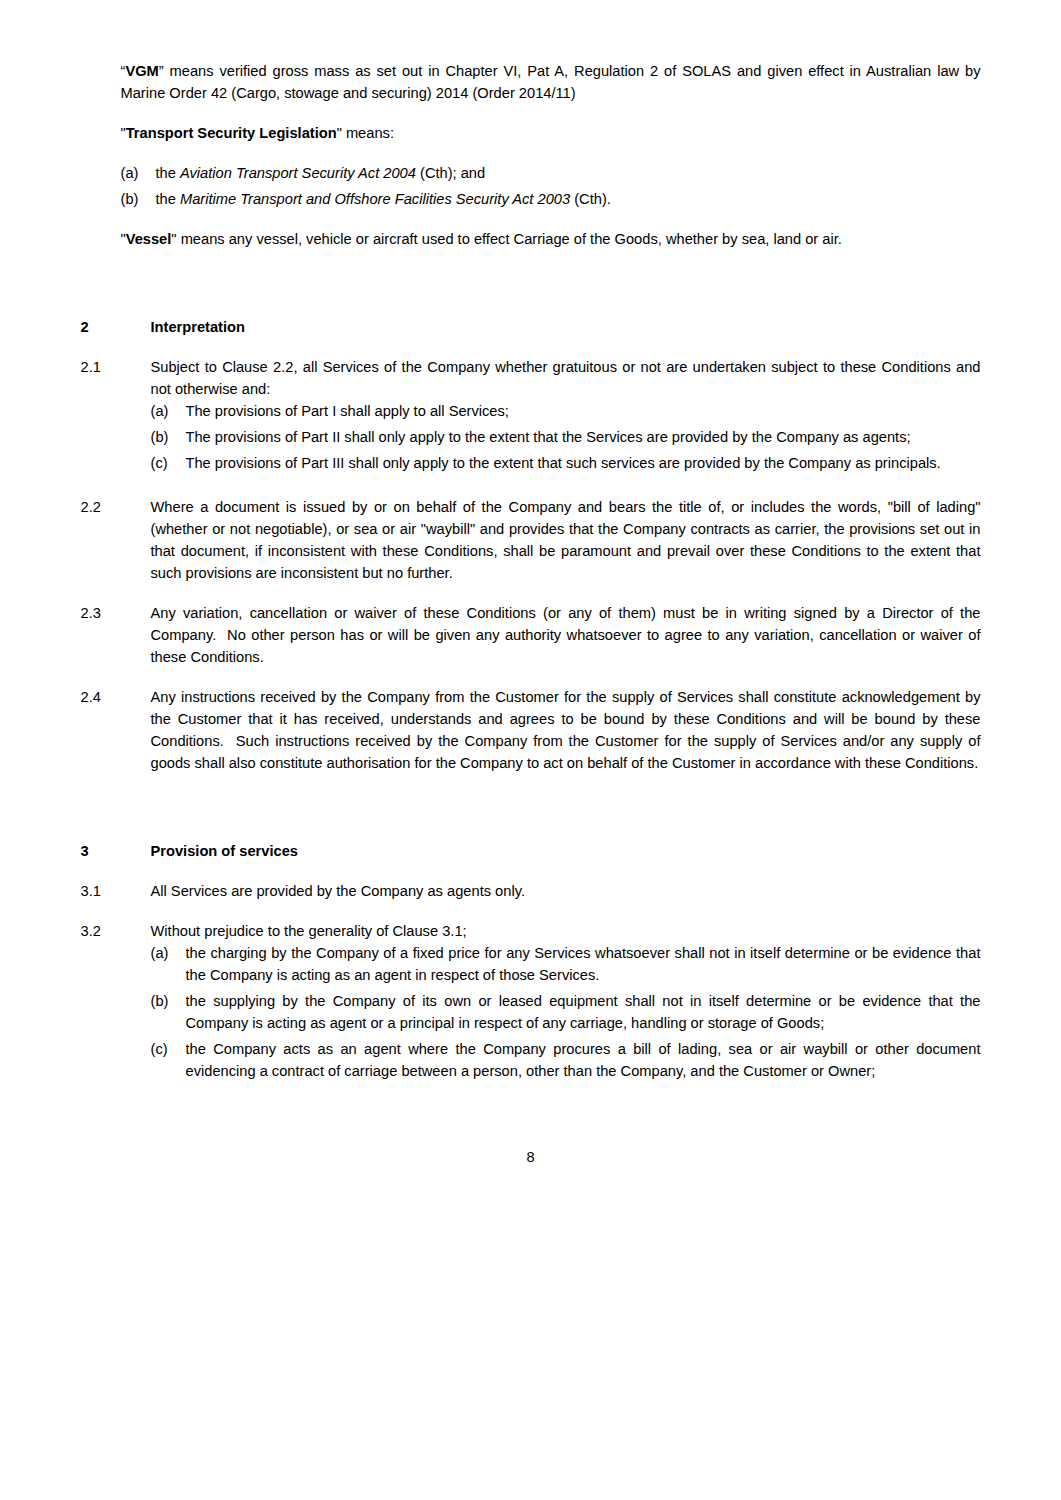“VGM” means verified gross mass as set out in Chapter VI, Pat A, Regulation 2 of SOLAS and given effect in Australian law by Marine Order 42 (Cargo, stowage and securing) 2014 (Order 2014/11)
"Transport Security Legislation" means:
(a) the Aviation Transport Security Act 2004 (Cth); and
(b) the Maritime Transport and Offshore Facilities Security Act 2003 (Cth).
"Vessel" means any vessel, vehicle or aircraft used to effect Carriage of the Goods, whether by sea, land or air.
2
Interpretation
2.1
Subject to Clause 2.2, all Services of the Company whether gratuitous or not are undertaken subject to these Conditions and not otherwise and:
(a) The provisions of Part I shall apply to all Services;
(b) The provisions of Part II shall only apply to the extent that the Services are provided by the Company as agents;
(c) The provisions of Part III shall only apply to the extent that such services are provided by the Company as principals.
2.2
Where a document is issued by or on behalf of the Company and bears the title of, or includes the words, "bill of lading" (whether or not negotiable), or sea or air "waybill" and provides that the Company contracts as carrier, the provisions set out in that document, if inconsistent with these Conditions, shall be paramount and prevail over these Conditions to the extent that such provisions are inconsistent but no further.
2.3
Any variation, cancellation or waiver of these Conditions (or any of them) must be in writing signed by a Director of the Company. No other person has or will be given any authority whatsoever to agree to any variation, cancellation or waiver of these Conditions.
2.4
Any instructions received by the Company from the Customer for the supply of Services shall constitute acknowledgement by the Customer that it has received, understands and agrees to be bound by these Conditions and will be bound by these Conditions. Such instructions received by the Company from the Customer for the supply of Services and/or any supply of goods shall also constitute authorisation for the Company to act on behalf of the Customer in accordance with these Conditions.
3
Provision of services
3.1
All Services are provided by the Company as agents only.
3.2
Without prejudice to the generality of Clause 3.1;
(a) the charging by the Company of a fixed price for any Services whatsoever shall not in itself determine or be evidence that the Company is acting as an agent in respect of those Services.
(b) the supplying by the Company of its own or leased equipment shall not in itself determine or be evidence that the Company is acting as agent or a principal in respect of any carriage, handling or storage of Goods;
(c) the Company acts as an agent where the Company procures a bill of lading, sea or air waybill or other document evidencing a contract of carriage between a person, other than the Company, and the Customer or Owner;
8